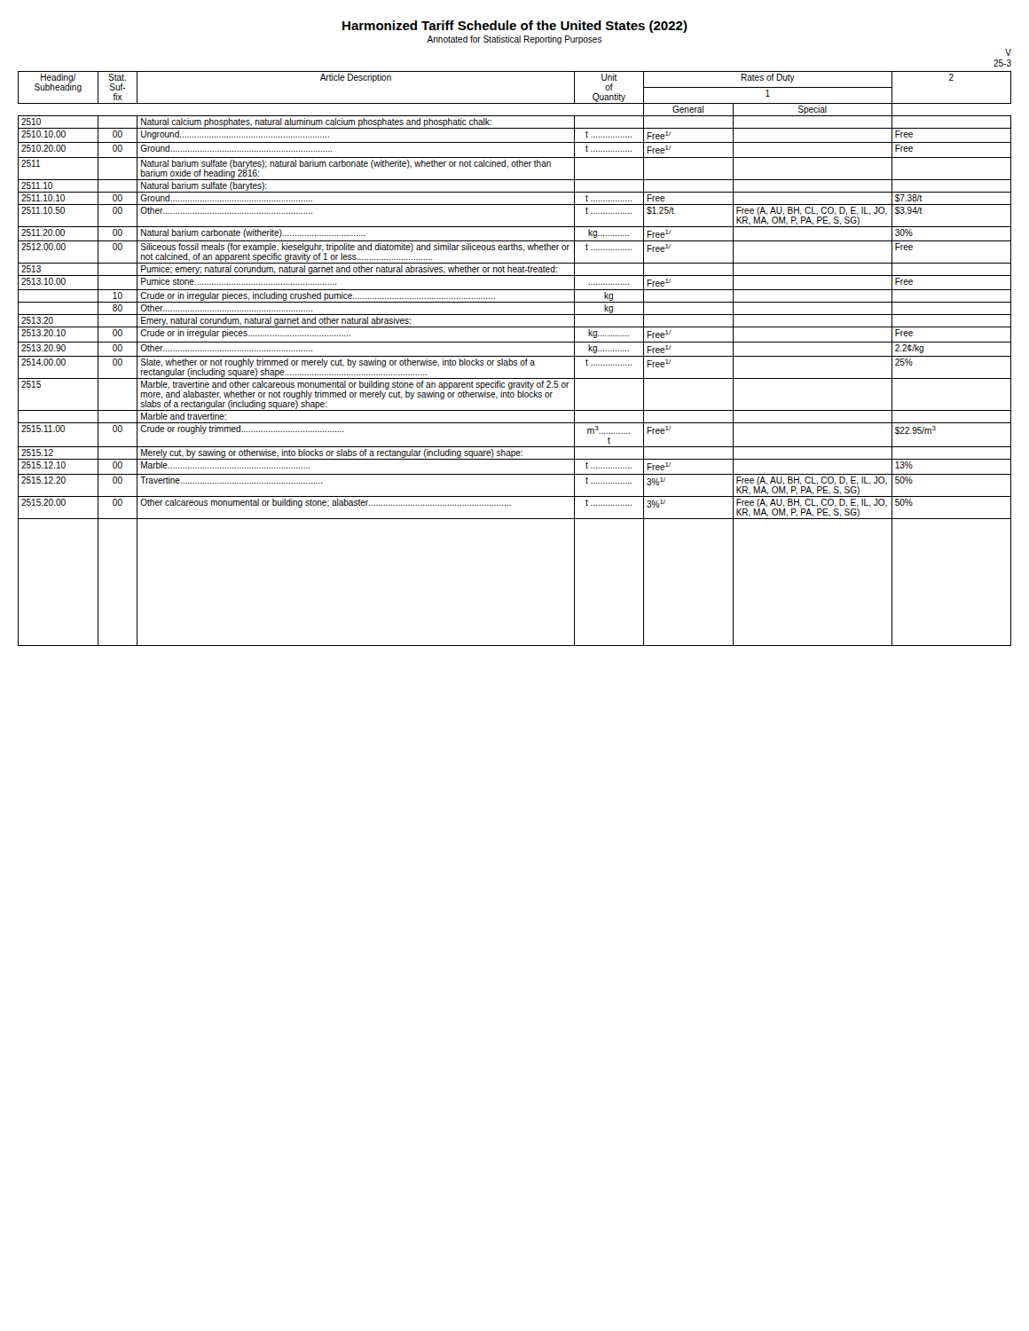Harmonized Tariff Schedule of the United States (2022)
Annotated for Statistical Reporting Purposes
V
25-3
| Heading/ Subheading | Stat. Suf- fix | Article Description | Unit of Quantity | Rates of Duty | 2 |
| --- | --- | --- | --- | --- | --- |
| 1 |
| | | | | General | Special | |
| 2510 | | Natural calcium phosphates, natural aluminum calcium phosphates and phosphatic chalk: | | | | |
| 2510.10.00 | 00 | Unground ............................................................. | t ................. | Free 1/ | | Free |
| 2510.20.00 | 00 | Ground .................................................................. | t ................. | Free 1/ | | Free |
| 2511 | | Natural barium sulfate (barytes); natural barium carbonate (witherite), whether or not calcined, other than barium oxide of heading 2816: | | | | |
| 2511.10 | | Natural barium sulfate (barytes): | | | | |
| 2511.10.10 | 00 | Ground .......................................................... | t ................. | Free | | $7.38/t |
| 2511.10.50 | 00 | Other ............................................................. | t ................. | $1.25/t | Free (A, AU, BH, CL, CO, D, E, IL, JO, KR, MA, OM, P, PA, PE, S, SG) | $3.94/t |
| 2511.20.00 | 00 | Natural barium carbonate (witherite) .................................. | kg ............. | Free 1/ | | 30% |
| 2512.00.00 | 00 | Siliceous fossil meals (for example, kieselguhr, tripolite and diatomite) and similar siliceous earths, whether or not calcined, of an apparent specific gravity of 1 or less ............................... | t ................. | Free 1/ | | Free |
| 2513 | | Pumice; emery; natural corundum, natural garnet and other natural abrasives, whether or not heat-treated: | | | | |
| 2513.10.00 | | Pumice stone .......................................................... | ................. | Free 1/ | | Free |
| | 10 | Crude or in irregular pieces, including crushed pumice .......................................................... | kg | | | |
| | 80 | Other ............................................................. | kg | | | |
| 2513.20 | | Emery, natural corundum, natural garnet and other natural abrasives: | | | | |
| 2513.20.10 | 00 | Crude or in irregular pieces .......................................... | kg ............. | Free 1/ | | Free |
| 2513.20.90 | 00 | Other ............................................................. | kg ............. | Free 1/ | | 2.2¢/kg |
| 2514.00.00 | 00 | Slate, whether or not roughly trimmed or merely cut, by sawing or otherwise, into blocks or slabs of a rectangular (including square) shape .......................................................... | t ................. | Free 1/ | | 25% |
| 2515 | | Marble, travertine and other calcareous monumental or building stone of an apparent specific gravity of 2.5 or more, and alabaster, whether or not roughly trimmed or merely cut, by sawing or otherwise, into blocks or slabs of a rectangular (including square) shape: | | | | |
| | | Marble and travertine: | | | | |
| 2515.11.00 | 00 | Crude or roughly trimmed .......................................... | m 3 ............. t | Free 1/ | | $22.95/m 3 |
| 2515.12 | | Merely cut, by sawing or otherwise, into blocks or slabs of a rectangular (including square) shape: | | | | |
| 2515.12.10 | 00 | Marble .......................................................... | t ................. | Free 1/ | | 13% |
| 2515.12.20 | 00 | Travertine .......................................................... | t ................. | 3% 1/ | Free (A, AU, BH, CL, CO, D, E, IL, JO, KR, MA, OM, P, PA, PE, S, SG) | 50% |
| 2515.20.00 | 00 | Other calcareous monumental or building stone; alabaster .......................................................... | t ................. | 3% 1/ | Free (A, AU, BH, CL, CO, D, E, IL, JO, KR, MA, OM, P, PA, PE, S, SG) | 50% |